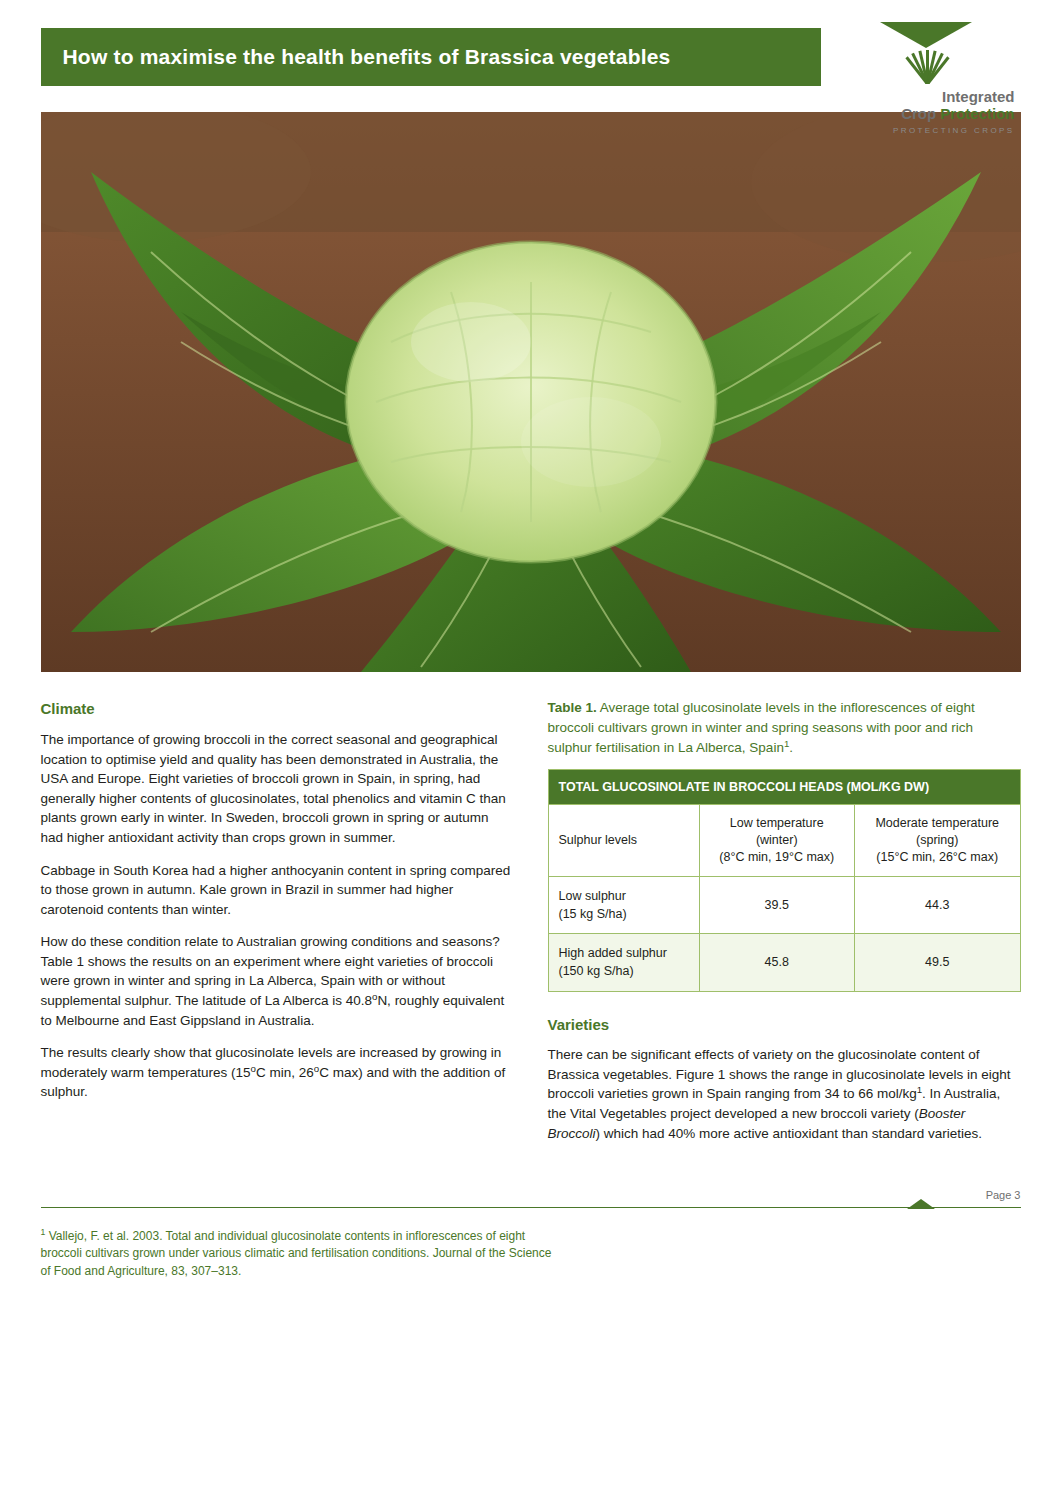How to maximise the health benefits of Brassica vegetables
Integrated Crop Protection PROTECTING CROPS
Climate
The importance of growing broccoli in the correct seasonal and geographical location to optimise yield and quality has been demonstrated in Australia, the USA and Europe. Eight varieties of broccoli grown in Spain, in spring, had generally higher contents of glucosinolates, total phenolics and vitamin C than plants grown early in winter. In Sweden, broccoli grown in spring or autumn had higher antioxidant activity than crops grown in summer.
Cabbage in South Korea had a higher anthocyanin content in spring compared to those grown in autumn. Kale grown in Brazil in summer had higher carotenoid contents than winter.
How do these condition relate to Australian growing conditions and seasons? Table 1 shows the results on an experiment where eight varieties of broccoli were grown in winter and spring in La Alberca, Spain with or without supplemental sulphur. The latitude of La Alberca is 40.8oN, roughly equivalent to Melbourne and East Gippsland in Australia.
The results clearly show that glucosinolate levels are increased by growing in moderately warm temperatures (15oC min, 26oC max) and with the addition of sulphur.
Table 1. Average total glucosinolate levels in the inflorescences of eight broccoli cultivars grown in winter and spring seasons with poor and rich sulphur fertilisation in La Alberca, Spain1.
| TOTAL GLUCOSINOLATE IN BROCCOLI HEADS (MOL/KG DW) |
| --- |
| Sulphur levels | Low temperature (winter) (8°C min, 19°C max) | Moderate temperature (spring) (15°C min, 26°C max) |
| Low sulphur (15 kg S/ha) | 39.5 | 44.3 |
| High added sulphur (150 kg S/ha) | 45.8 | 49.5 |
Varieties
There can be significant effects of variety on the glucosinolate content of Brassica vegetables. Figure 1 shows the range in glucosinolate levels in eight broccoli varieties grown in Spain ranging from 34 to 66 mol/kg1. In Australia, the Vital Vegetables project developed a new broccoli variety (Booster Broccoli) which had 40% more active antioxidant than standard varieties.
Page 3
1 Vallejo, F. et al. 2003. Total and individual glucosinolate contents in inflorescences of eight broccoli cultivars grown under various climatic and fertilisation conditions. Journal of the Science of Food and Agriculture, 83, 307–313.